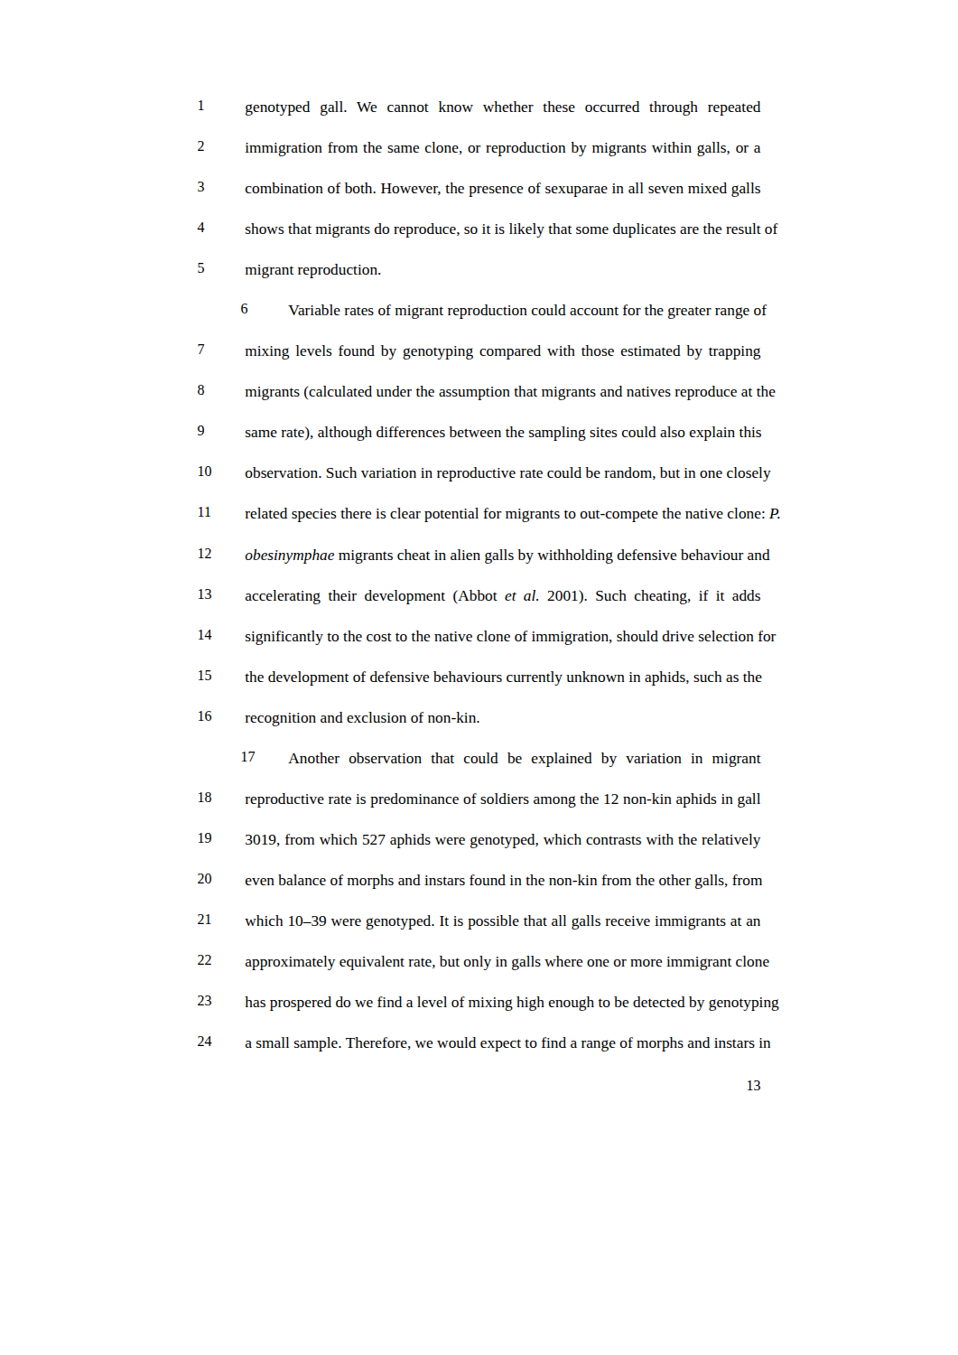genotyped gall. We cannot know whether these occurred through repeated immigration from the same clone, or reproduction by migrants within galls, or a combination of both. However, the presence of sexuparae in all seven mixed galls shows that migrants do reproduce, so it is likely that some duplicates are the result of migrant reproduction.
Variable rates of migrant reproduction could account for the greater range of mixing levels found by genotyping compared with those estimated by trapping migrants (calculated under the assumption that migrants and natives reproduce at the same rate), although differences between the sampling sites could also explain this observation. Such variation in reproductive rate could be random, but in one closely related species there is clear potential for migrants to out-compete the native clone: P. obesinymphae migrants cheat in alien galls by withholding defensive behaviour and accelerating their development (Abbot et al. 2001). Such cheating, if it adds significantly to the cost to the native clone of immigration, should drive selection for the development of defensive behaviours currently unknown in aphids, such as the recognition and exclusion of non-kin.
Another observation that could be explained by variation in migrant reproductive rate is predominance of soldiers among the 12 non-kin aphids in gall 3019, from which 527 aphids were genotyped, which contrasts with the relatively even balance of morphs and instars found in the non-kin from the other galls, from which 10–39 were genotyped. It is possible that all galls receive immigrants at an approximately equivalent rate, but only in galls where one or more immigrant clone has prospered do we find a level of mixing high enough to be detected by genotyping a small sample. Therefore, we would expect to find a range of morphs and instars in
13